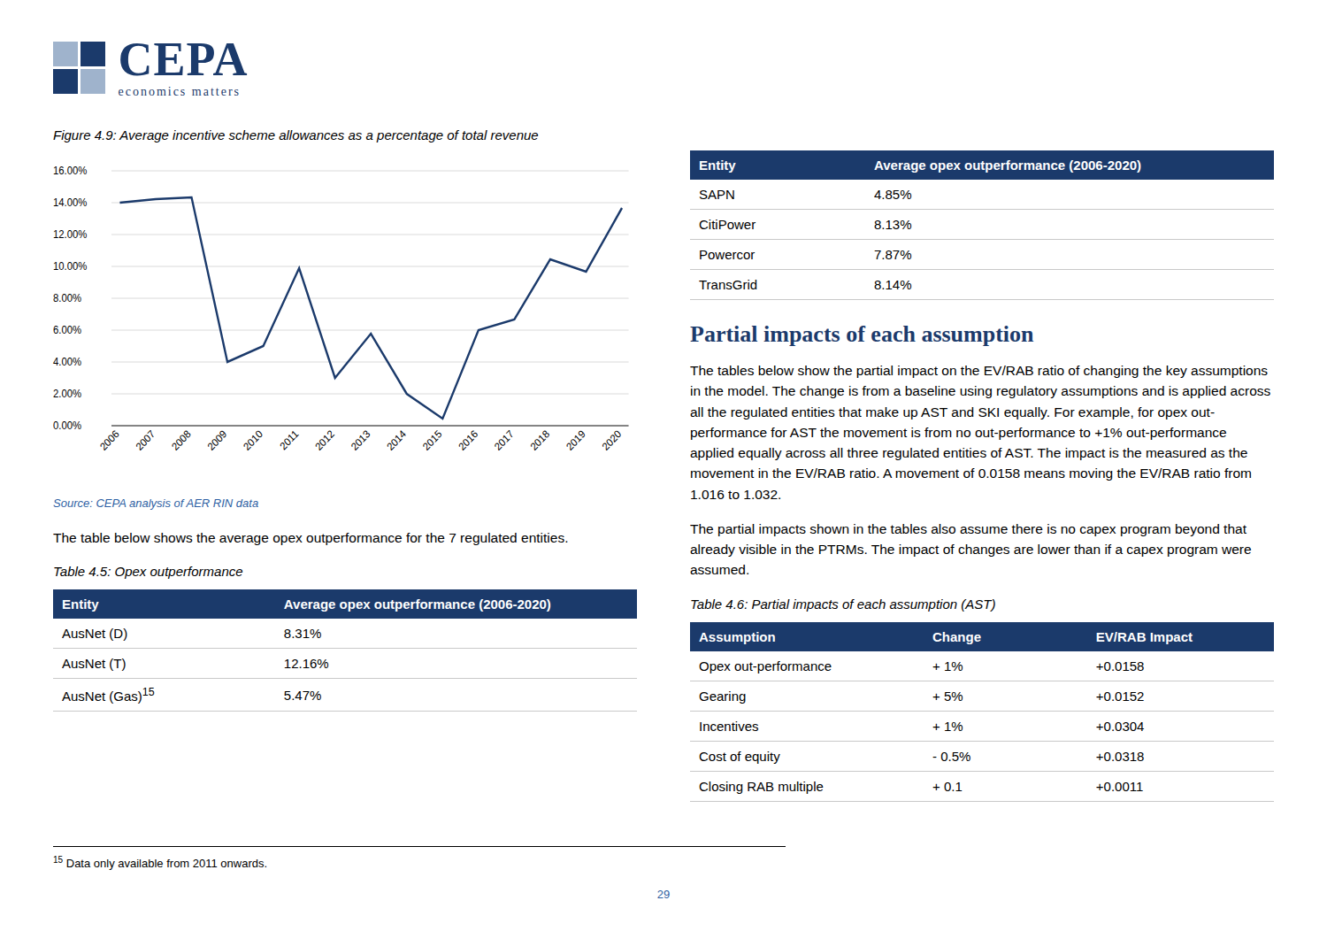CEPA
economics matters
Figure 4.9: Average incentive scheme allowances as a percentage of total revenue
16.00% 14.00% 12.00% 10.00% 8.00% 6.00% 4.00% 2.00% 0.00% 2006 2007 2008 2009 2010 2011 2012 2013 2014 2015 2016 2017 2018 2019 2020
Source: CEPA analysis of AER RIN data
The table below shows the average opex outperformance for the 7 regulated entities.
Table 4.5: Opex outperformance
| Entity | Average opex outperformance (2006-2020) |
| --- | --- |
| AusNet (D) | 8.31% |
| AusNet (T) | 12.16% |
| AusNet (Gas) 15 | 5.47% |
| Entity | Average opex outperformance (2006-2020) |
| --- | --- |
| SAPN | 4.85% |
| CitiPower | 8.13% |
| Powercor | 7.87% |
| TransGrid | 8.14% |
Partial impacts of each assumption
The tables below show the partial impact on the EV/RAB ratio of changing the key assumptions in the model. The change is from a baseline using regulatory assumptions and is applied across all the regulated entities that make up AST and SKI equally. For example, for opex out-performance for AST the movement is from no out-performance to +1% out-performance applied equally across all three regulated entities of AST. The impact is the measured as the movement in the EV/RAB ratio. A movement of 0.0158 means moving the EV/RAB ratio from 1.016 to 1.032.
The partial impacts shown in the tables also assume there is no capex program beyond that already visible in the PTRMs. The impact of changes are lower than if a capex program were assumed.
Table 4.6: Partial impacts of each assumption (AST)
| Assumption | Change | EV/RAB Impact |
| --- | --- | --- |
| Opex out-performance | + 1% | +0.0158 |
| Gearing | + 5% | +0.0152 |
| Incentives | + 1% | +0.0304 |
| Cost of equity | - 0.5% | +0.0318 |
| Closing RAB multiple | + 0.1 | +0.0011 |
15 Data only available from 2011 onwards.
29